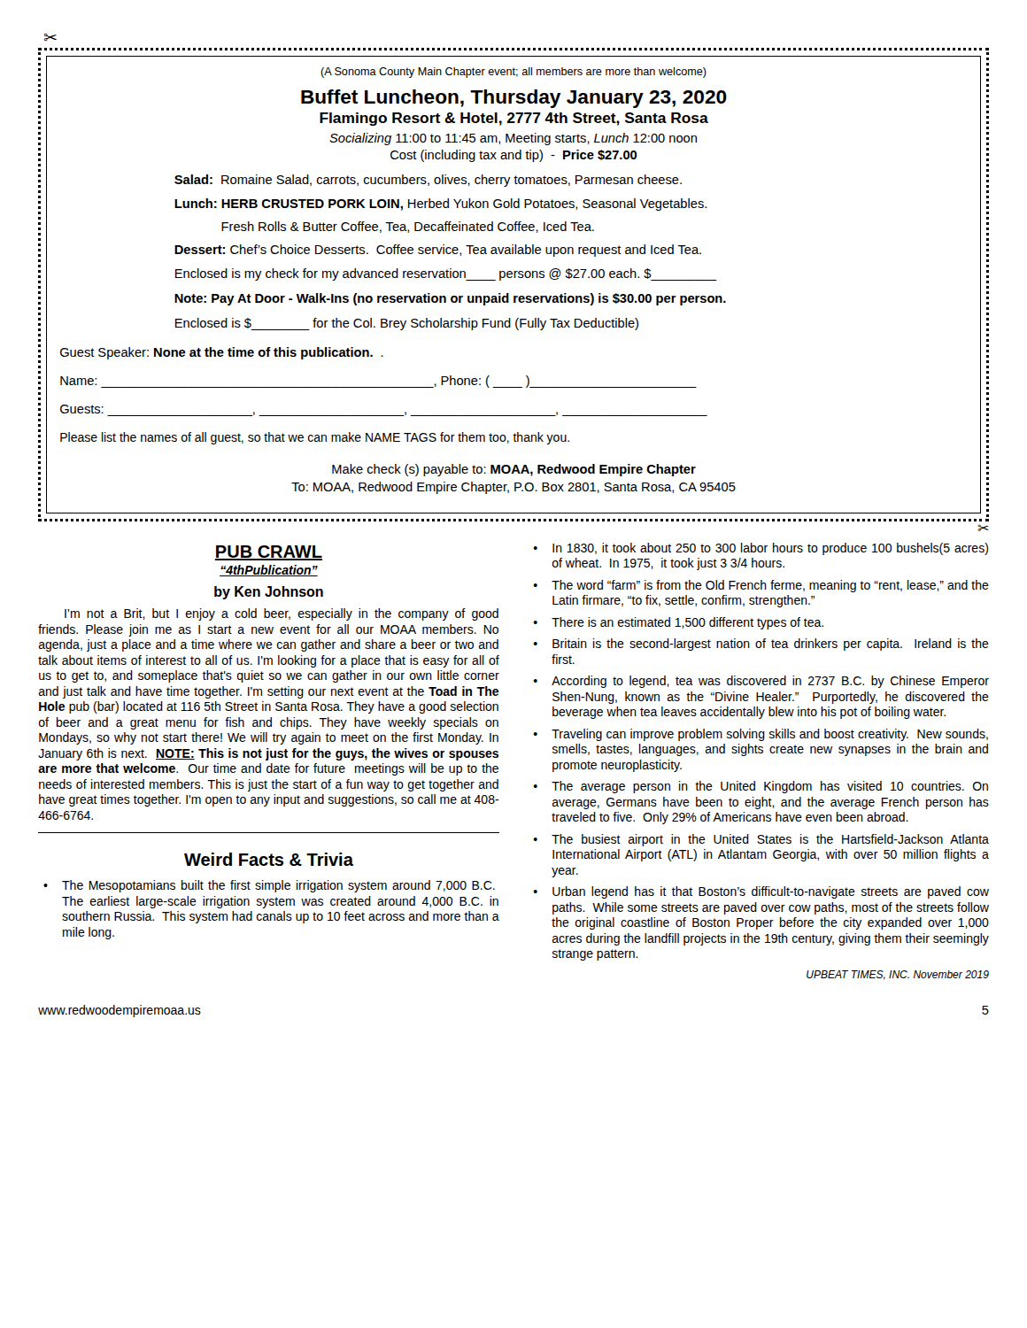✂
(A Sonoma County Main Chapter event; all members are more than welcome)
Buffet Luncheon, Thursday January 23, 2020
Flamingo Resort & Hotel, 2777 4th Street, Santa Rosa
Socializing 11:00 to 11:45 am, Meeting starts, Lunch 12:00 noon
Cost (including tax and tip) - Price $27.00
Salad: Romaine Salad, carrots, cucumbers, olives, cherry tomatoes, Parmesan cheese.
Lunch: HERB CRUSTED PORK LOIN, Herbed Yukon Gold Potatoes, Seasonal Vegetables.
Fresh Rolls & Butter Coffee, Tea, Decaffeinated Coffee, Iced Tea.
Dessert: Chef’s Choice Desserts. Coffee service, Tea available upon request and Iced Tea.
Enclosed is my check for my advanced reservation____ persons @ $27.00 each. $_________
Note: Pay At Door - Walk-Ins (no reservation or unpaid reservations) is $30.00 per person.
Enclosed is $________ for the Col. Brey Scholarship Fund (Fully Tax Deductible)
Guest Speaker: None at the time of this publication. .
Name: ______________________________________________, Phone: ( ____ )_______________________
Guests: ____________________, ____________________, ____________________, ____________________
Please list the names of all guest, so that we can make NAME TAGS for them too, thank you.
Make check (s) payable to: MOAA, Redwood Empire Chapter
To: MOAA, Redwood Empire Chapter, P.O. Box 2801, Santa Rosa, CA 95405
✂
PUB CRAWL
“4thPublication”
by Ken Johnson
I’m not a Brit, but I enjoy a cold beer, especially in the company of good friends. Please join me as I start a new event for all our MOAA members. No agenda, just a place and a time where we can gather and share a beer or two and talk about items of interest to all of us. I'm looking for a place that is easy for all of us to get to, and someplace that's quiet so we can gather in our own little corner and just talk and have time together. I'm setting our next event at the Toad in The Hole pub (bar) located at 116 5th Street in Santa Rosa. They have a good selection of beer and a great menu for fish and chips. They have weekly specials on Mondays, so why not start there! We will try again to meet on the first Monday. In January 6th is next. NOTE: This is not just for the guys, the wives or spouses are more that welcome. Our time and date for future meetings will be up to the needs of interested members. This is just the start of a fun way to get together and have great times together. I'm open to any input and suggestions, so call me at 408-466-6764.
Weird Facts & Trivia
The Mesopotamians built the first simple irrigation system around 7,000 B.C. The earliest large-scale irrigation system was created around 4,000 B.C. in southern Russia. This system had canals up to 10 feet across and more than a mile long.
In 1830, it took about 250 to 300 labor hours to produce 100 bushels(5 acres) of wheat. In 1975, it took just 3 3/4 hours.
The word “farm” is from the Old French ferme, meaning to “rent, lease,” and the Latin firmare, “to fix, settle, confirm, strengthen.”
There is an estimated 1,500 different types of tea.
Britain is the second-largest nation of tea drinkers per capita. Ireland is the first.
According to legend, tea was discovered in 2737 B.C. by Chinese Emperor Shen-Nung, known as the “Divine Healer.” Purportedly, he discovered the beverage when tea leaves accidentally blew into his pot of boiling water.
Traveling can improve problem solving skills and boost creativity. New sounds, smells, tastes, languages, and sights create new synapses in the brain and promote neuroplasticity.
The average person in the United Kingdom has visited 10 countries. On average, Germans have been to eight, and the average French person has traveled to five. Only 29% of Americans have even been abroad.
The busiest airport in the United States is the Hartsfield-Jackson Atlanta International Airport (ATL) in Atlantam Georgia, with over 50 million flights a year.
Urban legend has it that Boston’s difficult-to-navigate streets are paved cow paths. While some streets are paved over cow paths, most of the streets follow the original coastline of Boston Proper before the city expanded over 1,000 acres during the landfill projects in the 19th century, giving them their seemingly strange pattern.
UPBEAT TIMES, INC. November 2019
www.redwoodempiremoaa.us
5